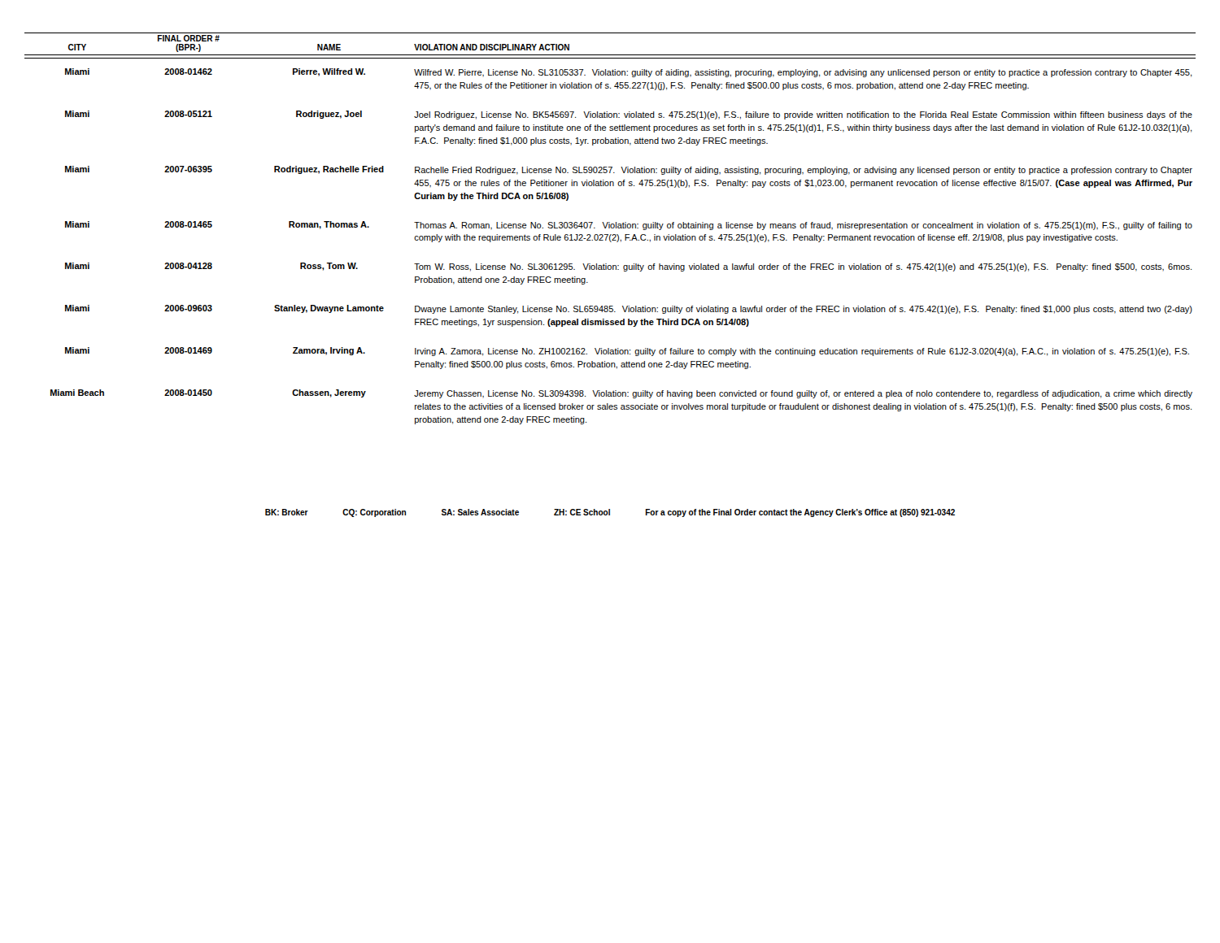| CITY | FINAL ORDER # (BPR-) | NAME | VIOLATION AND DISCIPLINARY ACTION |
| --- | --- | --- | --- |
| Miami | 2008-01462 | Pierre, Wilfred W. | Wilfred W. Pierre, License No. SL3105337. Violation: guilty of aiding, assisting, procuring, employing, or advising any unlicensed person or entity to practice a profession contrary to Chapter 455, 475, or the Rules of the Petitioner in violation of s. 455.227(1)(j), F.S. Penalty: fined $500.00 plus costs, 6 mos. probation, attend one 2-day FREC meeting. |
| Miami | 2008-05121 | Rodriguez, Joel | Joel Rodriguez, License No. BK545697. Violation: violated s. 475.25(1)(e), F.S., failure to provide written notification to the Florida Real Estate Commission within fifteen business days of the party's demand and failure to institute one of the settlement procedures as set forth in s. 475.25(1)(d)1, F.S., within thirty business days after the last demand in violation of Rule 61J2-10.032(1)(a), F.A.C. Penalty: fined $1,000 plus costs, 1yr. probation, attend two 2-day FREC meetings. |
| Miami | 2007-06395 | Rodriguez, Rachelle Fried | Rachelle Fried Rodriguez, License No. SL590257. Violation: guilty of aiding, assisting, procuring, employing, or advising any licensed person or entity to practice a profession contrary to Chapter 455, 475 or the rules of the Petitioner in violation of s. 475.25(1)(b), F.S. Penalty: pay costs of $1,023.00, permanent revocation of license effective 8/15/07. (Case appeal was Affirmed, Pur Curiam by the Third DCA on 5/16/08) |
| Miami | 2008-01465 | Roman, Thomas A. | Thomas A. Roman, License No. SL3036407. Violation: guilty of obtaining a license by means of fraud, misrepresentation or concealment in violation of s. 475.25(1)(m), F.S., guilty of failing to comply with the requirements of Rule 61J2-2.027(2), F.A.C., in violation of s. 475.25(1)(e), F.S. Penalty: Permanent revocation of license eff. 2/19/08, plus pay investigative costs. |
| Miami | 2008-04128 | Ross, Tom W. | Tom W. Ross, License No. SL3061295. Violation: guilty of having violated a lawful order of the FREC in violation of s. 475.42(1)(e) and 475.25(1)(e), F.S. Penalty: fined $500, costs, 6mos. Probation, attend one 2-day FREC meeting. |
| Miami | 2006-09603 | Stanley, Dwayne Lamonte | Dwayne Lamonte Stanley, License No. SL659485. Violation: guilty of violating a lawful order of the FREC in violation of s. 475.42(1)(e), F.S. Penalty: fined $1,000 plus costs, attend two (2-day) FREC meetings, 1yr suspension. (appeal dismissed by the Third DCA on 5/14/08) |
| Miami | 2008-01469 | Zamora, Irving A. | Irving A. Zamora, License No. ZH1002162. Violation: guilty of failure to comply with the continuing education requirements of Rule 61J2-3.020(4)(a), F.A.C., in violation of s. 475.25(1)(e), F.S. Penalty: fined $500.00 plus costs, 6mos. Probation, attend one 2-day FREC meeting. |
| Miami Beach | 2008-01450 | Chassen, Jeremy | Jeremy Chassen, License No. SL3094398. Violation: guilty of having been convicted or found guilty of, or entered a plea of nolo contendere to, regardless of adjudication, a crime which directly relates to the activities of a licensed broker or sales associate or involves moral turpitude or fraudulent or dishonest dealing in violation of s. 475.25(1)(f), F.S. Penalty: fined $500 plus costs, 6 mos. probation, attend one 2-day FREC meeting. |
BK: Broker CQ: Corporation SA: Sales Associate ZH: CE School For a copy of the Final Order contact the Agency Clerk’s Office at (850) 921-0342